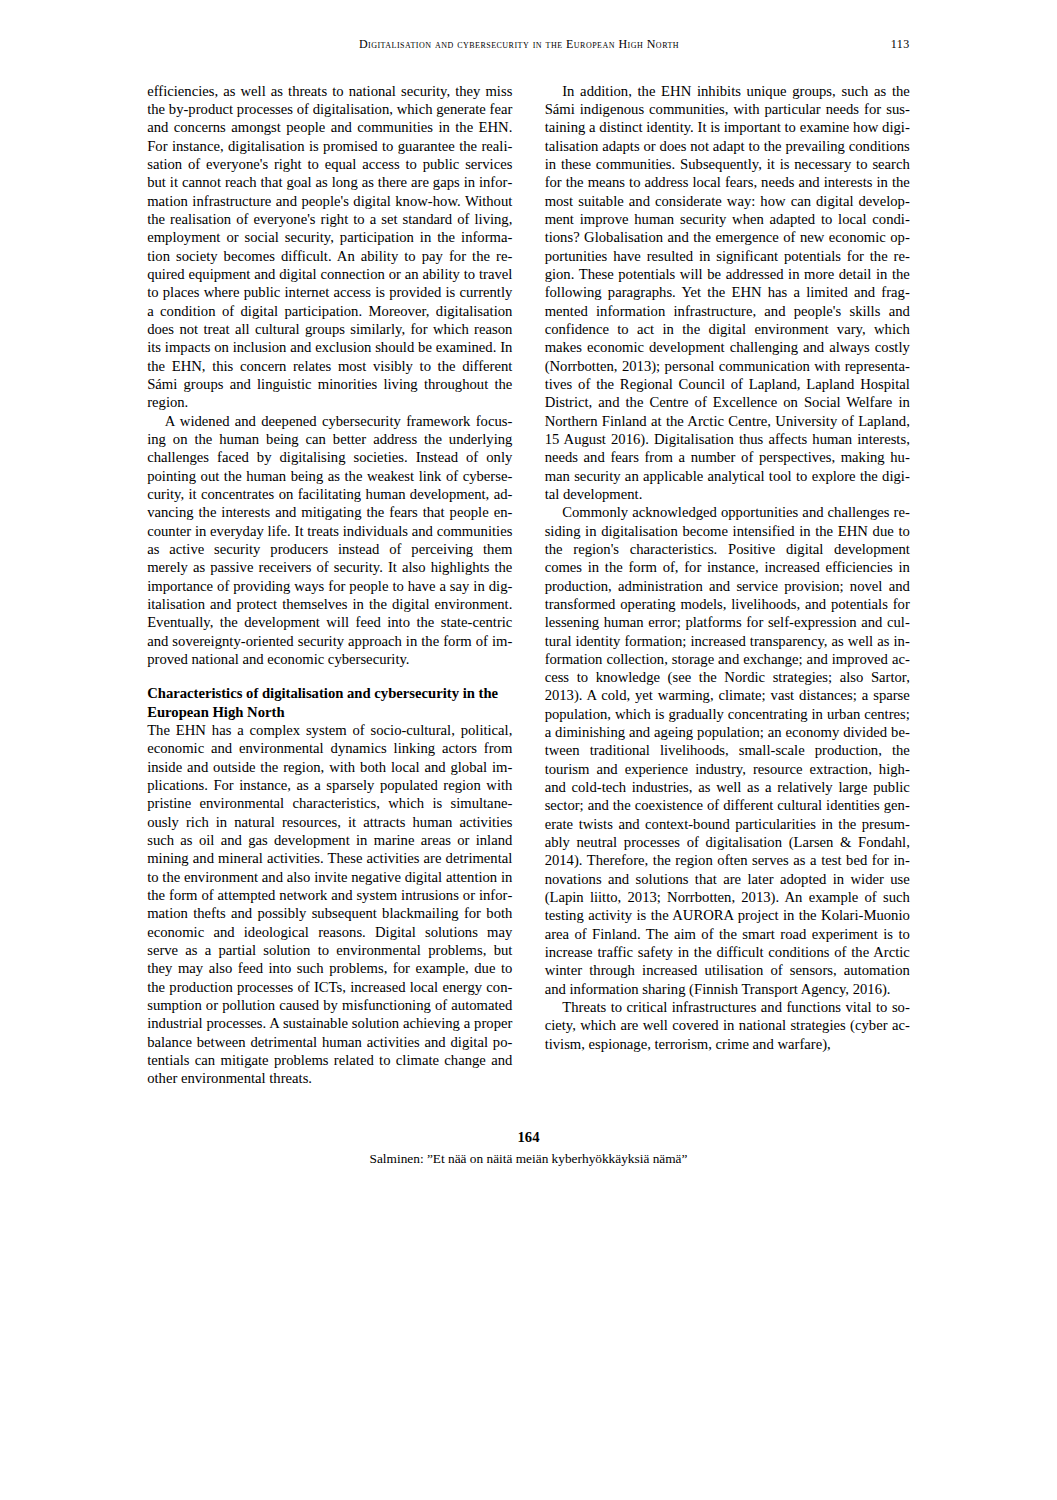Digitalisation and cybersecurity in the European High North 113
efficiencies, as well as threats to national security, they miss the by-product processes of digitalisation, which generate fear and concerns amongst people and communities in the EHN. For instance, digitalisation is promised to guarantee the realisation of everyone's right to equal access to public services but it cannot reach that goal as long as there are gaps in information infrastructure and people's digital know-how. Without the realisation of everyone's right to a set standard of living, employment or social security, participation in the information society becomes difficult. An ability to pay for the required equipment and digital connection or an ability to travel to places where public internet access is provided is currently a condition of digital participation. Moreover, digitalisation does not treat all cultural groups similarly, for which reason its impacts on inclusion and exclusion should be examined. In the EHN, this concern relates most visibly to the different Sámi groups and linguistic minorities living throughout the region.
A widened and deepened cybersecurity framework focusing on the human being can better address the underlying challenges faced by digitalising societies. Instead of only pointing out the human being as the weakest link of cybersecurity, it concentrates on facilitating human development, advancing the interests and mitigating the fears that people encounter in everyday life. It treats individuals and communities as active security producers instead of perceiving them merely as passive receivers of security. It also highlights the importance of providing ways for people to have a say in digitalisation and protect themselves in the digital environment. Eventually, the development will feed into the state-centric and sovereignty-oriented security approach in the form of improved national and economic cybersecurity.
Characteristics of digitalisation and cybersecurity in the European High North
The EHN has a complex system of socio-cultural, political, economic and environmental dynamics linking actors from inside and outside the region, with both local and global implications. For instance, as a sparsely populated region with pristine environmental characteristics, which is simultaneously rich in natural resources, it attracts human activities such as oil and gas development in marine areas or inland mining and mineral activities. These activities are detrimental to the environment and also invite negative digital attention in the form of attempted network and system intrusions or information thefts and possibly subsequent blackmailing for both economic and ideological reasons. Digital solutions may serve as a partial solution to environmental problems, but they may also feed into such problems, for example, due to the production processes of ICTs, increased local energy consumption or pollution caused by misfunctioning of automated industrial processes. A sustainable solution achieving a proper balance between detrimental human activities and digital potentials can mitigate problems related to climate change and other environmental threats.
In addition, the EHN inhibits unique groups, such as the Sámi indigenous communities, with particular needs for sustaining a distinct identity. It is important to examine how digitalisation adapts or does not adapt to the prevailing conditions in these communities. Subsequently, it is necessary to search for the means to address local fears, needs and interests in the most suitable and considerate way: how can digital development improve human security when adapted to local conditions? Globalisation and the emergence of new economic opportunities have resulted in significant potentials for the region. These potentials will be addressed in more detail in the following paragraphs. Yet the EHN has a limited and fragmented information infrastructure, and people's skills and confidence to act in the digital environment vary, which makes economic development challenging and always costly (Norrbotten, 2013); personal communication with representatives of the Regional Council of Lapland, Lapland Hospital District, and the Centre of Excellence on Social Welfare in Northern Finland at the Arctic Centre, University of Lapland, 15 August 2016). Digitalisation thus affects human interests, needs and fears from a number of perspectives, making human security an applicable analytical tool to explore the digital development.
Commonly acknowledged opportunities and challenges residing in digitalisation become intensified in the EHN due to the region's characteristics. Positive digital development comes in the form of, for instance, increased efficiencies in production, administration and service provision; novel and transformed operating models, livelihoods, and potentials for lessening human error; platforms for self-expression and cultural identity formation; increased transparency, as well as information collection, storage and exchange; and improved access to knowledge (see the Nordic strategies; also Sartor, 2013). A cold, yet warming, climate; vast distances; a sparse population, which is gradually concentrating in urban centres; a diminishing and ageing population; an economy divided between traditional livelihoods, small-scale production, the tourism and experience industry, resource extraction, high- and cold-tech industries, as well as a relatively large public sector; and the coexistence of different cultural identities generate twists and context-bound particularities in the presumably neutral processes of digitalisation (Larsen & Fondahl, 2014). Therefore, the region often serves as a test bed for innovations and solutions that are later adopted in wider use (Lapin liitto, 2013; Norrbotten, 2013). An example of such testing activity is the AURORA project in the Kolari-Muonio area of Finland. The aim of the smart road experiment is to increase traffic safety in the difficult conditions of the Arctic winter through increased utilisation of sensors, automation and information sharing (Finnish Transport Agency, 2016).
Threats to critical infrastructures and functions vital to society, which are well covered in national strategies (cyber activism, espionage, terrorism, crime and warfare),
164
Salminen: ”Et nää on näitä meiän kyberhyökkäyksiä nämä”